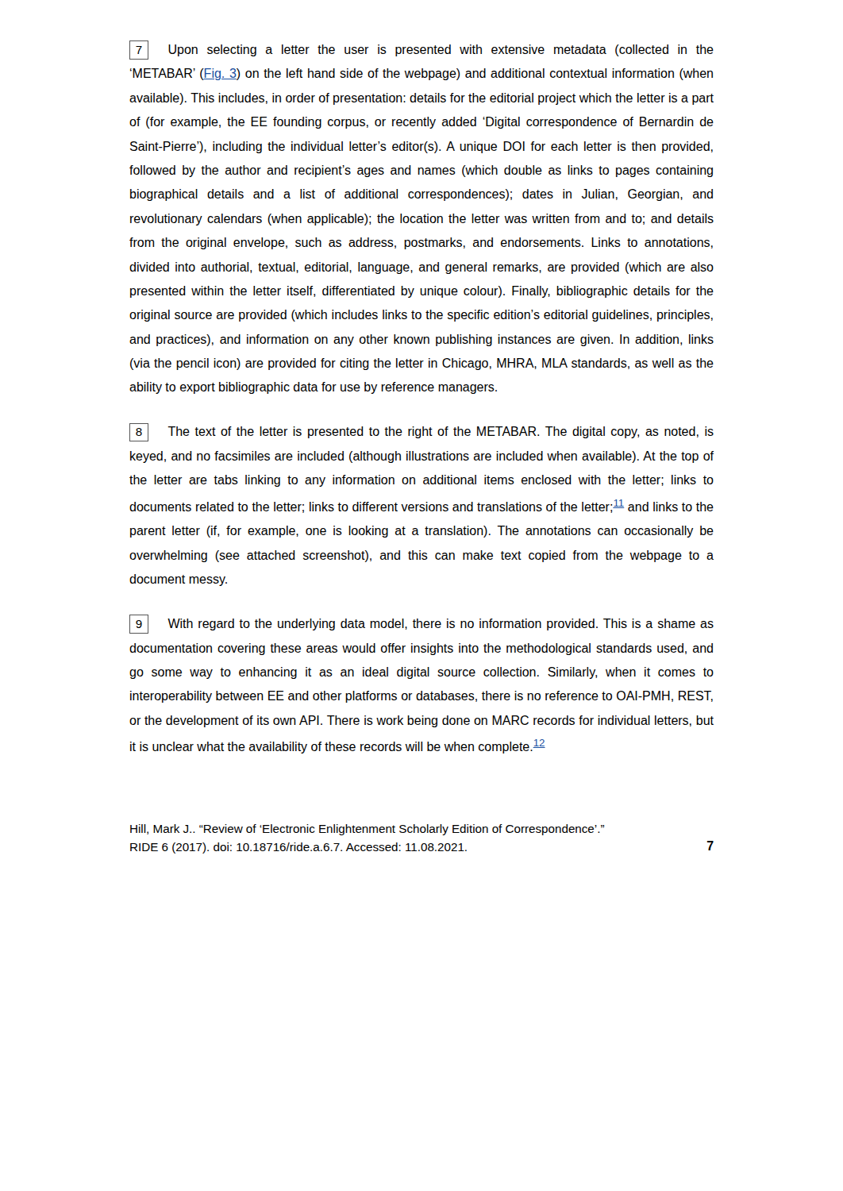7 Upon selecting a letter the user is presented with extensive metadata (collected in the ‘METABAR’ (Fig. 3) on the left hand side of the webpage) and additional contextual information (when available). This includes, in order of presentation: details for the editorial project which the letter is a part of (for example, the EE founding corpus, or recently added ‘Digital correspondence of Bernardin de Saint-Pierre’), including the individual letter’s editor(s). A unique DOI for each letter is then provided, followed by the author and recipient’s ages and names (which double as links to pages containing biographical details and a list of additional correspondences); dates in Julian, Georgian, and revolutionary calendars (when applicable); the location the letter was written from and to; and details from the original envelope, such as address, postmarks, and endorsements. Links to annotations, divided into authorial, textual, editorial, language, and general remarks, are provided (which are also presented within the letter itself, differentiated by unique colour). Finally, bibliographic details for the original source are provided (which includes links to the specific edition’s editorial guidelines, principles, and practices), and information on any other known publishing instances are given. In addition, links (via the pencil icon) are provided for citing the letter in Chicago, MHRA, MLA standards, as well as the ability to export bibliographic data for use by reference managers.
8 The text of the letter is presented to the right of the METABAR. The digital copy, as noted, is keyed, and no facsimiles are included (although illustrations are included when available). At the top of the letter are tabs linking to any information on additional items enclosed with the letter; links to documents related to the letter; links to different versions and translations of the letter;11 and links to the parent letter (if, for example, one is looking at a translation). The annotations can occasionally be overwhelming (see attached screenshot), and this can make text copied from the webpage to a document messy.
9 With regard to the underlying data model, there is no information provided. This is a shame as documentation covering these areas would offer insights into the methodological standards used, and go some way to enhancing it as an ideal digital source collection. Similarly, when it comes to interoperability between EE and other platforms or databases, there is no reference to OAI-PMH, REST, or the development of its own API. There is work being done on MARC records for individual letters, but it is unclear what the availability of these records will be when complete.12
Hill, Mark J.. “Review of ‘Electronic Enlightenment Scholarly Edition of Correspondence’.”
RIDE 6 (2017). doi: 10.18716/ride.a.6.7. Accessed: 11.08.2021.
7